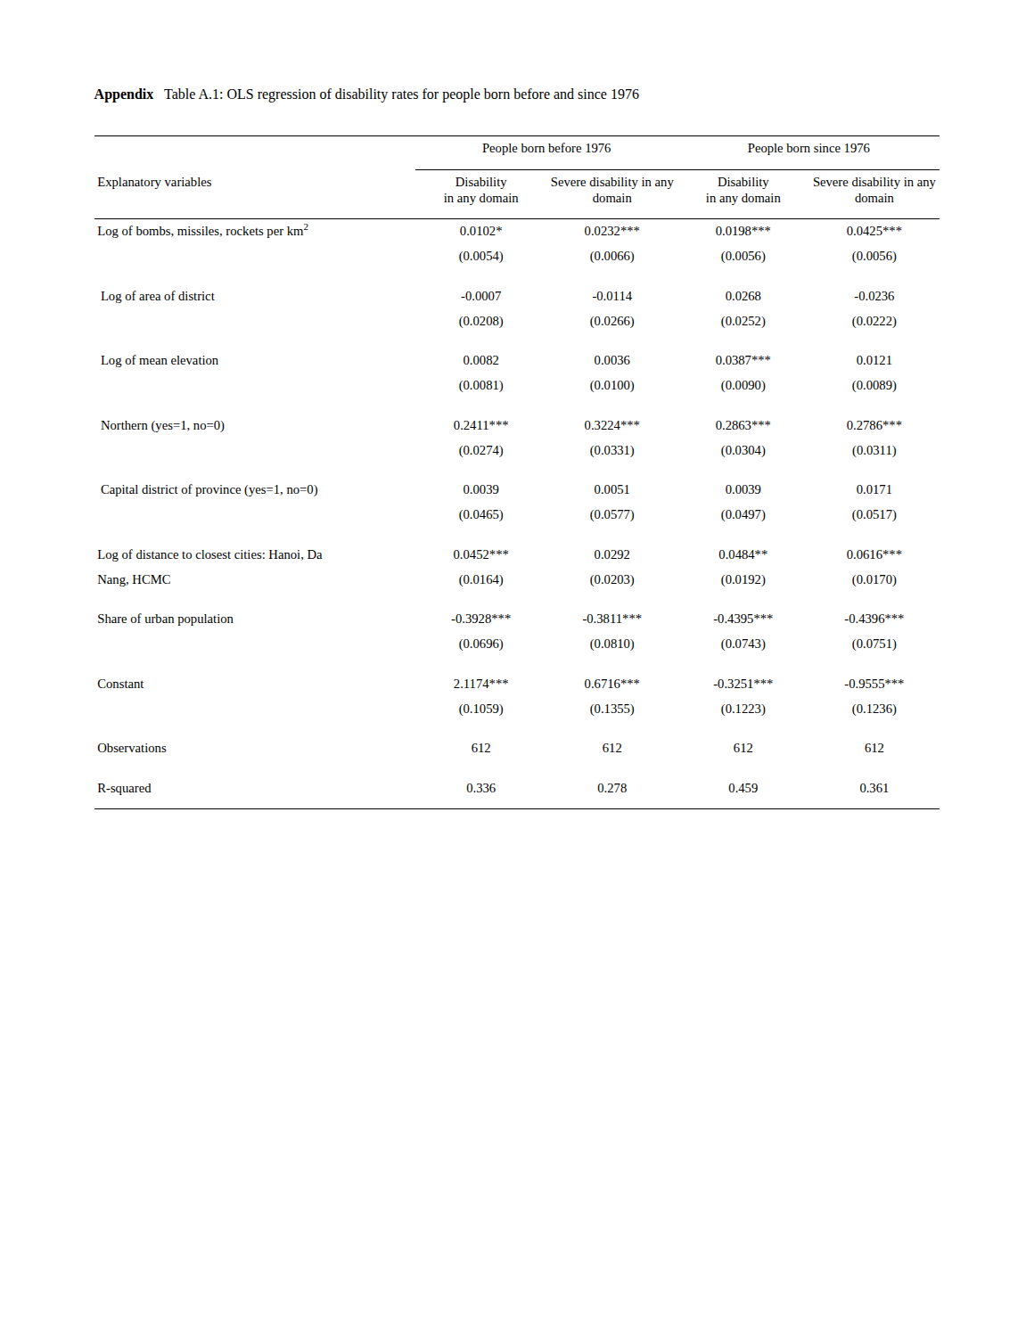Appendix Table A.1: OLS regression of disability rates for people born before and since 1976
| | People born before 1976 | People born since 1976 |
| Explanatory variables | Disability in any domain | Severe disability in any domain | Disability in any domain | Severe disability in any domain |
| Log of bombs, missiles, rockets per km 2 | 0.0102* | 0.0232*** | 0.0198*** | 0.0425*** |
| | (0.0054) | (0.0066) | (0.0056) | (0.0056) |
| Log of area of district | -0.0007 | -0.0114 | 0.0268 | -0.0236 |
| | (0.0208) | (0.0266) | (0.0252) | (0.0222) |
| Log of mean elevation | 0.0082 | 0.0036 | 0.0387*** | 0.0121 |
| | (0.0081) | (0.0100) | (0.0090) | (0.0089) |
| Northern (yes=1, no=0) | 0.2411*** | 0.3224*** | 0.2863*** | 0.2786*** |
| | (0.0274) | (0.0331) | (0.0304) | (0.0311) |
| Capital district of province (yes=1, no=0) | 0.0039 | 0.0051 | 0.0039 | 0.0171 |
| | (0.0465) | (0.0577) | (0.0497) | (0.0517) |
| Log of distance to closest cities: Hanoi, Da | 0.0452*** | 0.0292 | 0.0484** | 0.0616*** |
| Nang, HCMC | (0.0164) | (0.0203) | (0.0192) | (0.0170) |
| Share of urban population | -0.3928*** | -0.3811*** | -0.4395*** | -0.4396*** |
| | (0.0696) | (0.0810) | (0.0743) | (0.0751) |
| Constant | 2.1174*** | 0.6716*** | -0.3251*** | -0.9555*** |
| | (0.1059) | (0.1355) | (0.1223) | (0.1236) |
| Observations | 612 | 612 | 612 | 612 |
| R-squared | 0.336 | 0.278 | 0.459 | 0.361 |